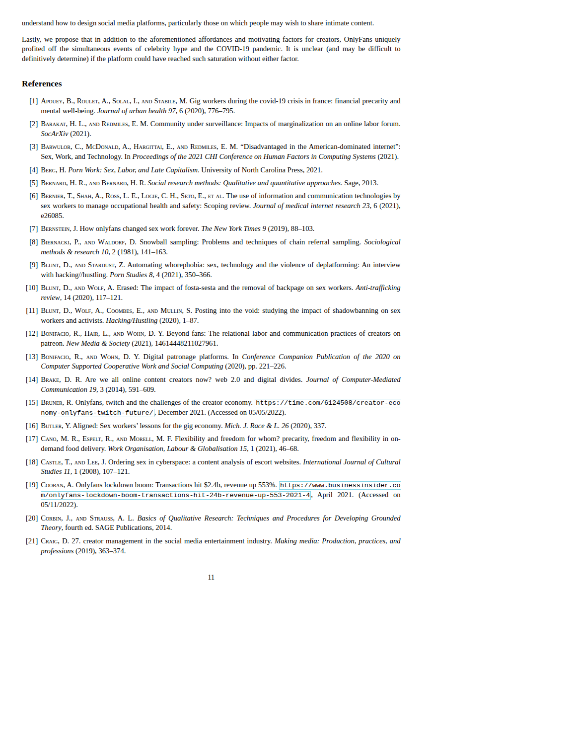understand how to design social media platforms, particularly those on which people may wish to share intimate content.
Lastly, we propose that in addition to the aforementioned affordances and motivating factors for creators, OnlyFans uniquely profited off the simultaneous events of celebrity hype and the COVID-19 pandemic. It is unclear (and may be difficult to definitively determine) if the platform could have reached such saturation without either factor.
References
Apouey, B., Roulet, A., Solal, I., and Stabile, M. Gig workers during the covid-19 crisis in france: financial precarity and mental well-being. Journal of urban health 97, 6 (2020), 776–795.
Barakat, H. L., and Redmiles, E. M. Community under surveillance: Impacts of marginalization on an online labor forum. SocArXiv (2021).
Barwulor, C., McDonald, A., Hargittai, E., and Redmiles, E. M. “Disadvantaged in the American-dominated internet”: Sex, Work, and Technology. In Proceedings of the 2021 CHI Conference on Human Factors in Computing Systems (2021).
Berg, H. Porn Work: Sex, Labor, and Late Capitalism. University of North Carolina Press, 2021.
Bernard, H. R., and Bernard, H. R. Social research methods: Qualitative and quantitative approaches. Sage, 2013.
Bernier, T., Shah, A., Ross, L. E., Logie, C. H., Seto, E., et al. The use of information and communication technologies by sex workers to manage occupational health and safety: Scoping review. Journal of medical internet research 23, 6 (2021), e26085.
Bernstein, J. How onlyfans changed sex work forever. The New York Times 9 (2019), 88–103.
Biernacki, P., and Waldorf, D. Snowball sampling: Problems and techniques of chain referral sampling. Sociological methods & research 10, 2 (1981), 141–163.
Blunt, D., and Stardust, Z. Automating whorephobia: sex, technology and the violence of deplatforming: An interview with hacking//hustling. Porn Studies 8, 4 (2021), 350–366.
Blunt, D., and Wolf, A. Erased: The impact of fosta-sesta and the removal of backpage on sex workers. Anti-trafficking review, 14 (2020), 117–121.
Blunt, D., Wolf, A., Coombes, E., and Mullin, S. Posting into the void: studying the impact of shadowbanning on sex workers and activists. Hacking/Hustling (2020), 1–87.
Bonifacio, R., Hair, L., and Wohn, D. Y. Beyond fans: The relational labor and communication practices of creators on patreon. New Media & Society (2021), 14614448211027961.
Bonifacio, R., and Wohn, D. Y. Digital patronage platforms. In Conference Companion Publication of the 2020 on Computer Supported Cooperative Work and Social Computing (2020), pp. 221–226.
Brake, D. R. Are we all online content creators now? web 2.0 and digital divides. Journal of Computer-Mediated Communication 19, 3 (2014), 591–609.
Bruner, R. Onlyfans, twitch and the challenges of the creator economy. https://time.com/6124508/creator-economy-onlyfans-twitch-future/, December 2021. (Accessed on 05/05/2022).
Butler, Y. Aligned: Sex workers’ lessons for the gig economy. Mich. J. Race & L. 26 (2020), 337.
Cano, M. R., Espelt, R., and Morell, M. F. Flexibility and freedom for whom? precarity, freedom and flexibility in on-demand food delivery. Work Organisation, Labour & Globalisation 15, 1 (2021), 46–68.
Castle, T., and Lee, J. Ordering sex in cyberspace: a content analysis of escort websites. International Journal of Cultural Studies 11, 1 (2008), 107–121.
Cooban, A. Onlyfans lockdown boom: Transactions hit $2.4b, revenue up 553%. https://www.businessinsider.com/onlyfans-lockdown-boom-transactions-hit-24b-revenue-up-553-2021-4, April 2021. (Accessed on 05/11/2022).
Corbin, J., and Strauss, A. L. Basics of Qualitative Research: Techniques and Procedures for Developing Grounded Theory, fourth ed. SAGE Publications, 2014.
Craig, D. 27. creator management in the social media entertainment industry. Making media: Production, practices, and professions (2019), 363–374.
11